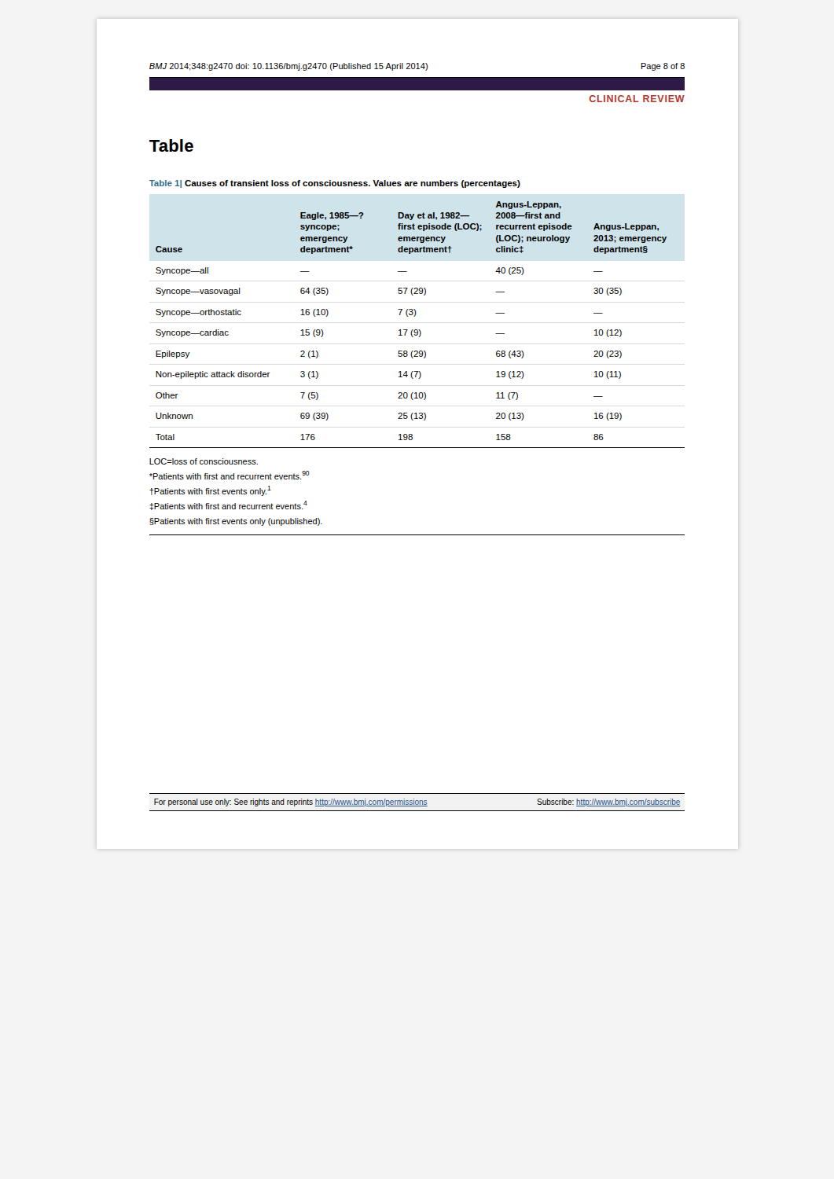BMJ 2014;348:g2470 doi: 10.1136/bmj.g2470 (Published 15 April 2014)
Page 8 of 8
CLINICAL REVIEW
Table
Table 1| Causes of transient loss of consciousness. Values are numbers (percentages)
| Cause | Eagle, 1985—?syncope; emergency department* | Day et al, 1982—first episode (LOC); emergency department† | Angus-Leppan, 2008—first and recurrent episode (LOC); neurology clinic‡ | Angus-Leppan, 2013; emergency department§ |
| --- | --- | --- | --- | --- |
| Syncope—all | — | — | 40 (25) | — |
| Syncope—vasovagal | 64 (35) | 57 (29) | — | 30 (35) |
| Syncope—orthostatic | 16 (10) | 7 (3) | — | — |
| Syncope—cardiac | 15 (9) | 17 (9) | — | 10 (12) |
| Epilepsy | 2 (1) | 58 (29) | 68 (43) | 20 (23) |
| Non-epileptic attack disorder | 3 (1) | 14 (7) | 19 (12) | 10 (11) |
| Other | 7 (5) | 20 (10) | 11 (7) | — |
| Unknown | 69 (39) | 25 (13) | 20 (13) | 16 (19) |
| Total | 176 | 198 | 158 | 86 |
LOC=loss of consciousness.
*Patients with first and recurrent events.90
†Patients with first events only.1
‡Patients with first and recurrent events.4
§Patients with first events only (unpublished).
For personal use only: See rights and reprints http://www.bmj.com/permissions
Subscribe: http://www.bmj.com/subscribe